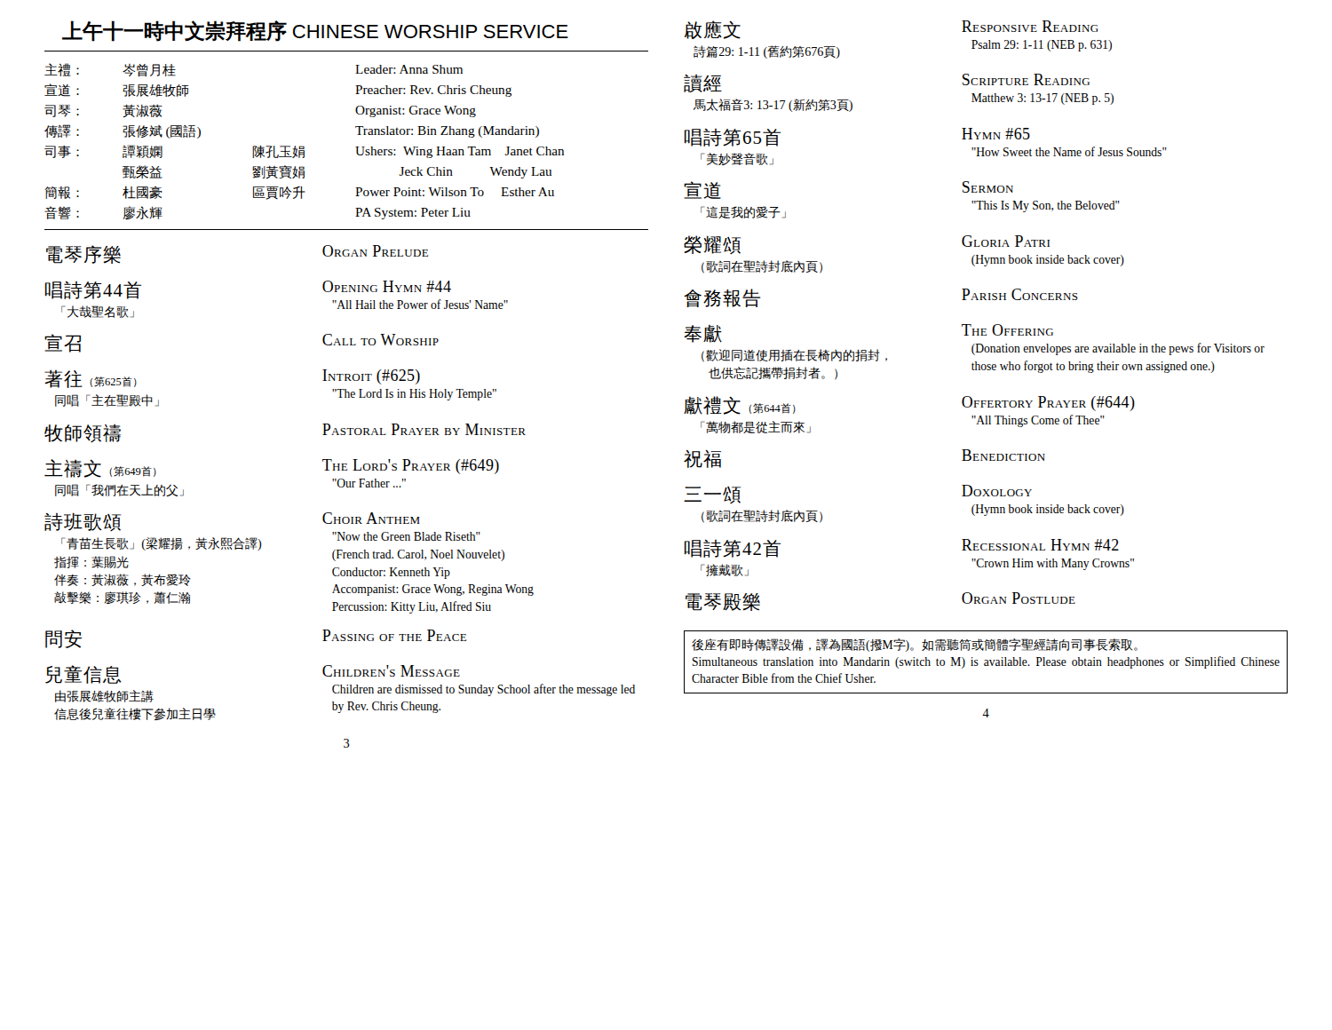上午十一時中文崇拜程序 CHINESE WORSHIP SERVICE
| 主禮： | 岑曾月桂 | | Leader: Anna Shum |
| 宣道： | 張展雄牧師 | | Preacher: Rev. Chris Cheung |
| 司琴： | 黃淑薇 | | Organist: Grace Wong |
| 傳譯： | 張修斌 (國語) | | Translator: Bin Zhang (Mandarin) |
| 司事： | 譚穎嫻 | 陳孔玉娟 | Ushers: Wing Haan Tam Janet Chan |
| | 甄榮益 | 劉黃寶娟 | Jeck Chin Wendy Lau |
| 簡報： | 杜國豪 | 區賈吟升 | Power Point: Wilson To Esther Au |
| 音響： | 廖永輝 | | PA System: Peter Liu |
電琴序樂
Organ Prelude
唱詩第44首
「大哉聖名歌」
Opening Hymn #44
"All Hail the Power of Jesus' Name"
宣召
Call to Worship
著往（第625首）
同唱「主在聖殿中」
Introit (#625)
"The Lord Is in His Holy Temple"
牧師領禱
Pastoral Prayer by Minister
主禱文（第649首）
同唱「我們在天上的父」
The Lord's Prayer (#649)
"Our Father ..."
詩班歌頌
「青苗生長歌」(梁耀揚，黃永熙合譯)
指揮：葉賜光
伴奏：黃淑薇，黃布愛玲
敲擊樂：廖琪珍，蕭仁瀚
Choir Anthem
"Now the Green Blade Riseth"
(French trad. Carol, Noel Nouvelet)
Conductor: Kenneth Yip
Accompanist: Grace Wong, Regina Wong
Percussion: Kitty Liu, Alfred Siu
問安
Passing of the Peace
兒童信息
由張展雄牧師主講
信息後兒童往樓下參加主日學
Children's Message
Children are dismissed to Sunday School after the message led by Rev. Chris Cheung.
3
啟應文
詩篇29: 1-11 (舊約第676頁)
Responsive Reading
Psalm 29: 1-11 (NEB p. 631)
讀經
馬太福音3: 13-17 (新約第3頁)
Scripture Reading
Matthew 3: 13-17 (NEB p. 5)
唱詩第65首
「美妙聲音歌」
Hymn #65
"How Sweet the Name of Jesus Sounds"
宣道
「這是我的愛子」
Sermon
"This Is My Son, the Beloved"
榮耀頌
（歌詞在聖詩封底內頁）
Gloria Patri
(Hymn book inside back cover)
會務報告
Parish Concerns
奉獻
（歡迎同道使用插在長椅內的捐封，
也供忘記攜帶捐封者。）
The Offering
(Donation envelopes are available in the pews for Visitors or those who forgot to bring their own assigned one.)
獻禮文（第644首）
「萬物都是從主而來」
Offertory Prayer (#644)
"All Things Come of Thee"
祝福
Benediction
三一頌
（歌詞在聖詩封底內頁）
Doxology
(Hymn book inside back cover)
唱詩第42首
「擁戴歌」
Recessional Hymn #42
"Crown Him with Many Crowns"
電琴殿樂
Organ Postlude
後座有即時傳譯設備，譯為國語(撥M字)。如需聽筒或簡體字聖經請向司事長索取。
Simultaneous translation into Mandarin (switch to M) is available. Please obtain headphones or Simplified Chinese Character Bible from the Chief Usher.
4